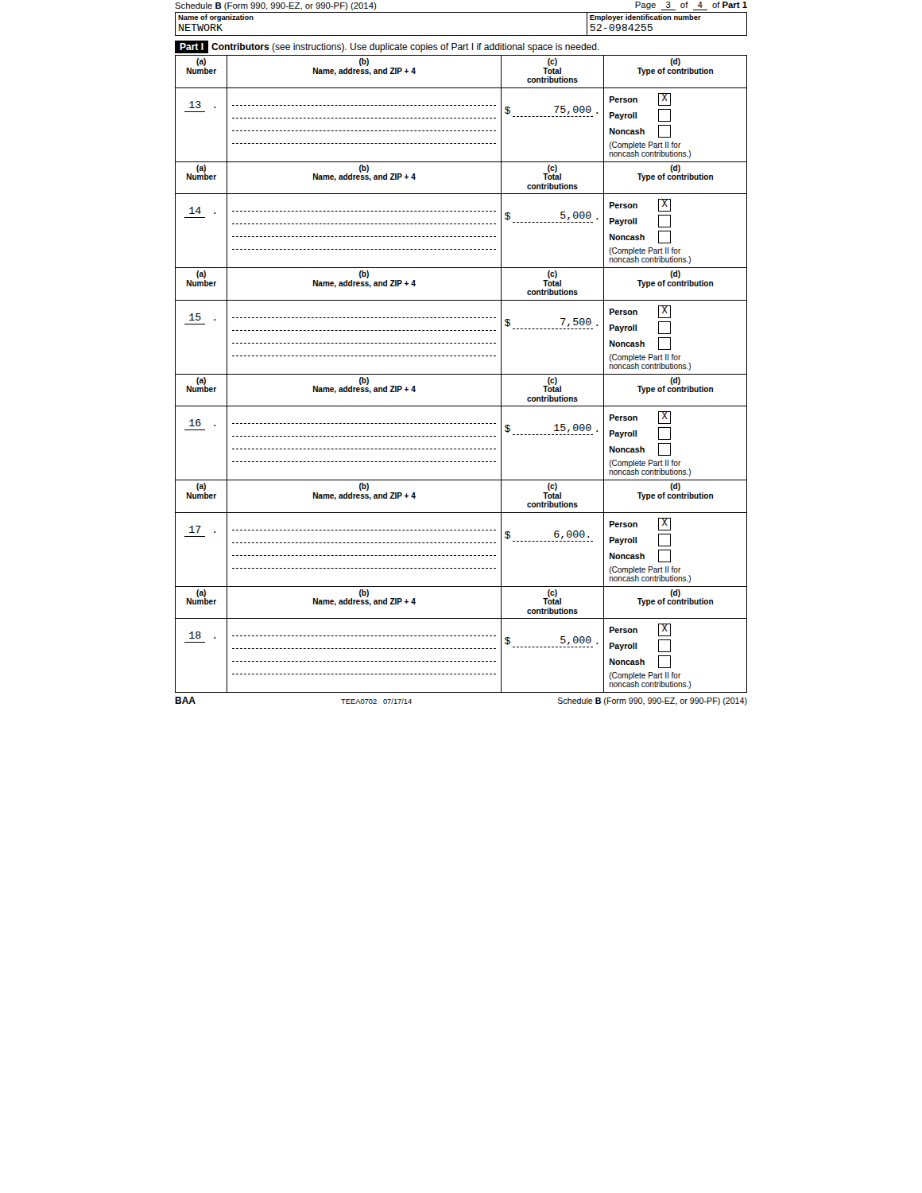Schedule B (Form 990, 990-EZ, or 990-PF) (2014)
Page 3 of 4 of Part 1
| Name of organization NETWORK | Employer identification number 52-0984255 |
Part I Contributors (see instructions). Use duplicate copies of Part I if additional space is needed.
| (a) Number | (b) Name, address, and ZIP + 4 | (c) Total contributions | (d) Type of contribution |
| 13 . | | $ 75,000 . | Person X Payroll Noncash (Complete Part II for noncash contributions.) |
| (a) Number | (b) Name, address, and ZIP + 4 | (c) Total contributions | (d) Type of contribution |
| 14 . | | $ 5,000 . | Person X Payroll Noncash (Complete Part II for noncash contributions.) |
| (a) Number | (b) Name, address, and ZIP + 4 | (c) Total contributions | (d) Type of contribution |
| 15 . | | $ 7,500 . | Person X Payroll Noncash (Complete Part II for noncash contributions.) |
| (a) Number | (b) Name, address, and ZIP + 4 | (c) Total contributions | (d) Type of contribution |
| 16 . | | $ 15,000 . | Person X Payroll Noncash (Complete Part II for noncash contributions.) |
| (a) Number | (b) Name, address, and ZIP + 4 | (c) Total contributions | (d) Type of contribution |
| 17 . | | $ 6,000. | Person X Payroll Noncash (Complete Part II for noncash contributions.) |
| (a) Number | (b) Name, address, and ZIP + 4 | (c) Total contributions | (d) Type of contribution |
| 18 . | | $ 5,000 . | Person X Payroll Noncash (Complete Part II for noncash contributions.) |
BAA
TEEA0702 07/17/14
Schedule B (Form 990, 990-EZ, or 990-PF) (2014)